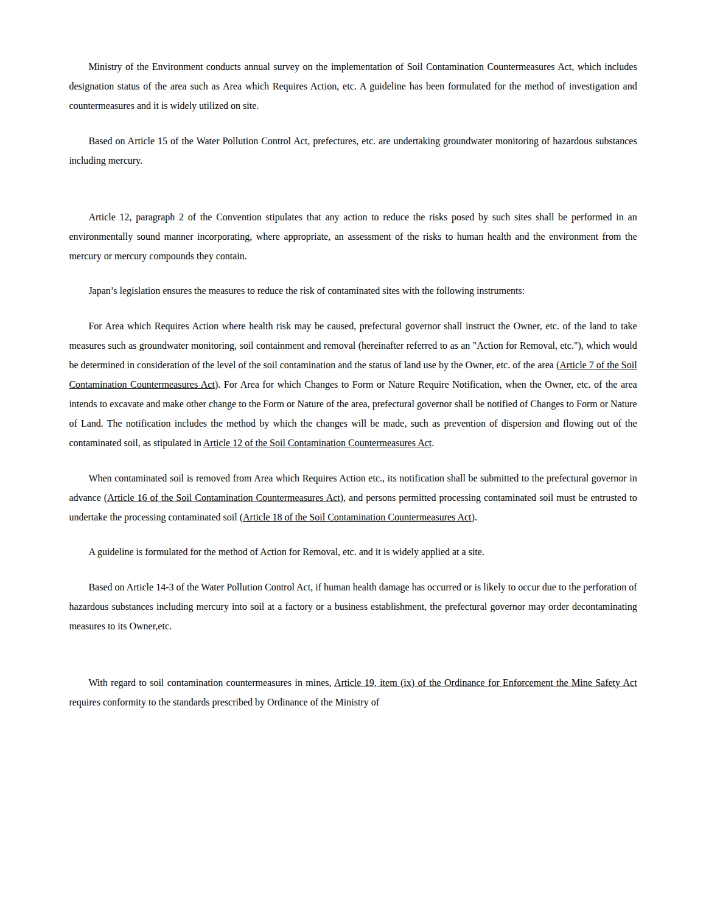Ministry of the Environment conducts annual survey on the implementation of Soil Contamination Countermeasures Act, which includes designation status of the area such as Area which Requires Action, etc. A guideline has been formulated for the method of investigation and countermeasures and it is widely utilized on site.
Based on Article 15 of the Water Pollution Control Act, prefectures, etc. are undertaking groundwater monitoring of hazardous substances including mercury.
Article 12, paragraph 2 of the Convention stipulates that any action to reduce the risks posed by such sites shall be performed in an environmentally sound manner incorporating, where appropriate, an assessment of the risks to human health and the environment from the mercury or mercury compounds they contain.
Japan’s legislation ensures the measures to reduce the risk of contaminated sites with the following instruments:
For Area which Requires Action where health risk may be caused, prefectural governor shall instruct the Owner, etc. of the land to take measures such as groundwater monitoring, soil containment and removal (hereinafter referred to as an "Action for Removal, etc."), which would be determined in consideration of the level of the soil contamination and the status of land use by the Owner, etc. of the area (Article 7 of the Soil Contamination Countermeasures Act). For Area for which Changes to Form or Nature Require Notification, when the Owner, etc. of the area intends to excavate and make other change to the Form or Nature of the area, prefectural governor shall be notified of Changes to Form or Nature of Land. The notification includes the method by which the changes will be made, such as prevention of dispersion and flowing out of the contaminated soil, as stipulated in Article 12 of the Soil Contamination Countermeasures Act.
When contaminated soil is removed from Area which Requires Action etc., its notification shall be submitted to the prefectural governor in advance (Article 16 of the Soil Contamination Countermeasures Act), and persons permitted processing contaminated soil must be entrusted to undertake the processing contaminated soil (Article 18 of the Soil Contamination Countermeasures Act).
A guideline is formulated for the method of Action for Removal, etc. and it is widely applied at a site.
Based on Article 14-3 of the Water Pollution Control Act, if human health damage has occurred or is likely to occur due to the perforation of hazardous substances including mercury into soil at a factory or a business establishment, the prefectural governor may order decontaminating measures to its Owner,etc.
With regard to soil contamination countermeasures in mines, Article 19, item (ix) of the Ordinance for Enforcement the Mine Safety Act requires conformity to the standards prescribed by Ordinance of the Ministry of